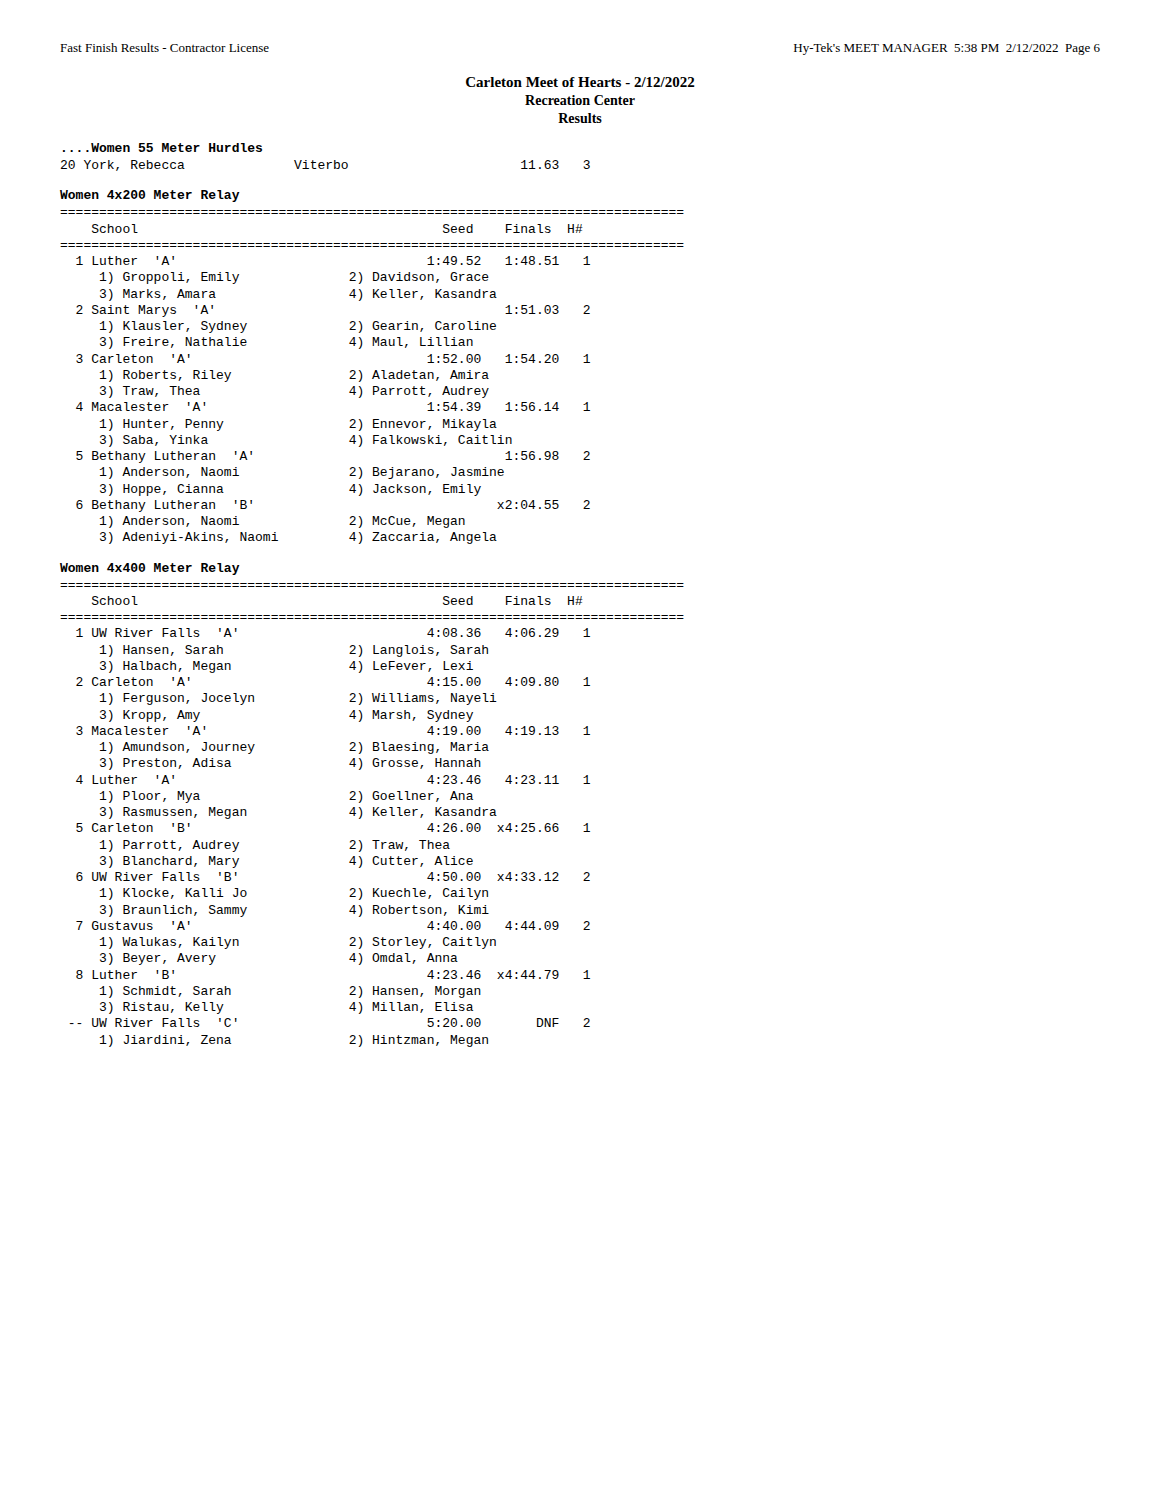Fast Finish Results - Contractor License
Hy-Tek's MEET MANAGER 5:38 PM 2/12/2022 Page 6
Carleton Meet of Hearts - 2/12/2022
Recreation Center
Results
....Women 55 Meter Hurdles
20 York, Rebecca              Viterbo                      11.63   3
Women 4x200 Meter Relay
================================================================================
    School                                       Seed    Finals  H#
================================================================================
  1 Luther  'A'                                1:49.52   1:48.51   1
     1) Groppoli, Emily              2) Davidson, Grace
     3) Marks, Amara                 4) Keller, Kasandra
  2 Saint Marys  'A'                                     1:51.03   2
     1) Klausler, Sydney             2) Gearin, Caroline
     3) Freire, Nathalie             4) Maul, Lillian
  3 Carleton  'A'                              1:52.00   1:54.20   1
     1) Roberts, Riley               2) Aladetan, Amira
     3) Traw, Thea                   4) Parrott, Audrey
  4 Macalester  'A'                            1:54.39   1:56.14   1
     1) Hunter, Penny                2) Ennevor, Mikayla
     3) Saba, Yinka                  4) Falkowski, Caitlin
  5 Bethany Lutheran  'A'                                1:56.98   2
     1) Anderson, Naomi              2) Bejarano, Jasmine
     3) Hoppe, Cianna                4) Jackson, Emily
  6 Bethany Lutheran  'B'                               x2:04.55   2
     1) Anderson, Naomi              2) McCue, Megan
     3) Adeniyi-Akins, Naomi         4) Zaccaria, Angela
Women 4x400 Meter Relay
================================================================================
    School                                       Seed    Finals  H#
================================================================================
  1 UW River Falls  'A'                        4:08.36   4:06.29   1
     1) Hansen, Sarah                2) Langlois, Sarah
     3) Halbach, Megan               4) LeFever, Lexi
  2 Carleton  'A'                              4:15.00   4:09.80   1
     1) Ferguson, Jocelyn            2) Williams, Nayeli
     3) Kropp, Amy                   4) Marsh, Sydney
  3 Macalester  'A'                            4:19.00   4:19.13   1
     1) Amundson, Journey            2) Blaesing, Maria
     3) Preston, Adisa               4) Grosse, Hannah
  4 Luther  'A'                                4:23.46   4:23.11   1
     1) Ploor, Mya                   2) Goellner, Ana
     3) Rasmussen, Megan             4) Keller, Kasandra
  5 Carleton  'B'                              4:26.00  x4:25.66   1
     1) Parrott, Audrey              2) Traw, Thea
     3) Blanchard, Mary              4) Cutter, Alice
  6 UW River Falls  'B'                        4:50.00  x4:33.12   2
     1) Klocke, Kalli Jo             2) Kuechle, Cailyn
     3) Braunlich, Sammy             4) Robertson, Kimi
  7 Gustavus  'A'                              4:40.00   4:44.09   2
     1) Walukas, Kailyn              2) Storley, Caitlyn
     3) Beyer, Avery                 4) Omdal, Anna
  8 Luther  'B'                                4:23.46  x4:44.79   1
     1) Schmidt, Sarah               2) Hansen, Morgan
     3) Ristau, Kelly                4) Millan, Elisa
 -- UW River Falls  'C'                        5:20.00       DNF   2
     1) Jiardini, Zena               2) Hintzman, Megan